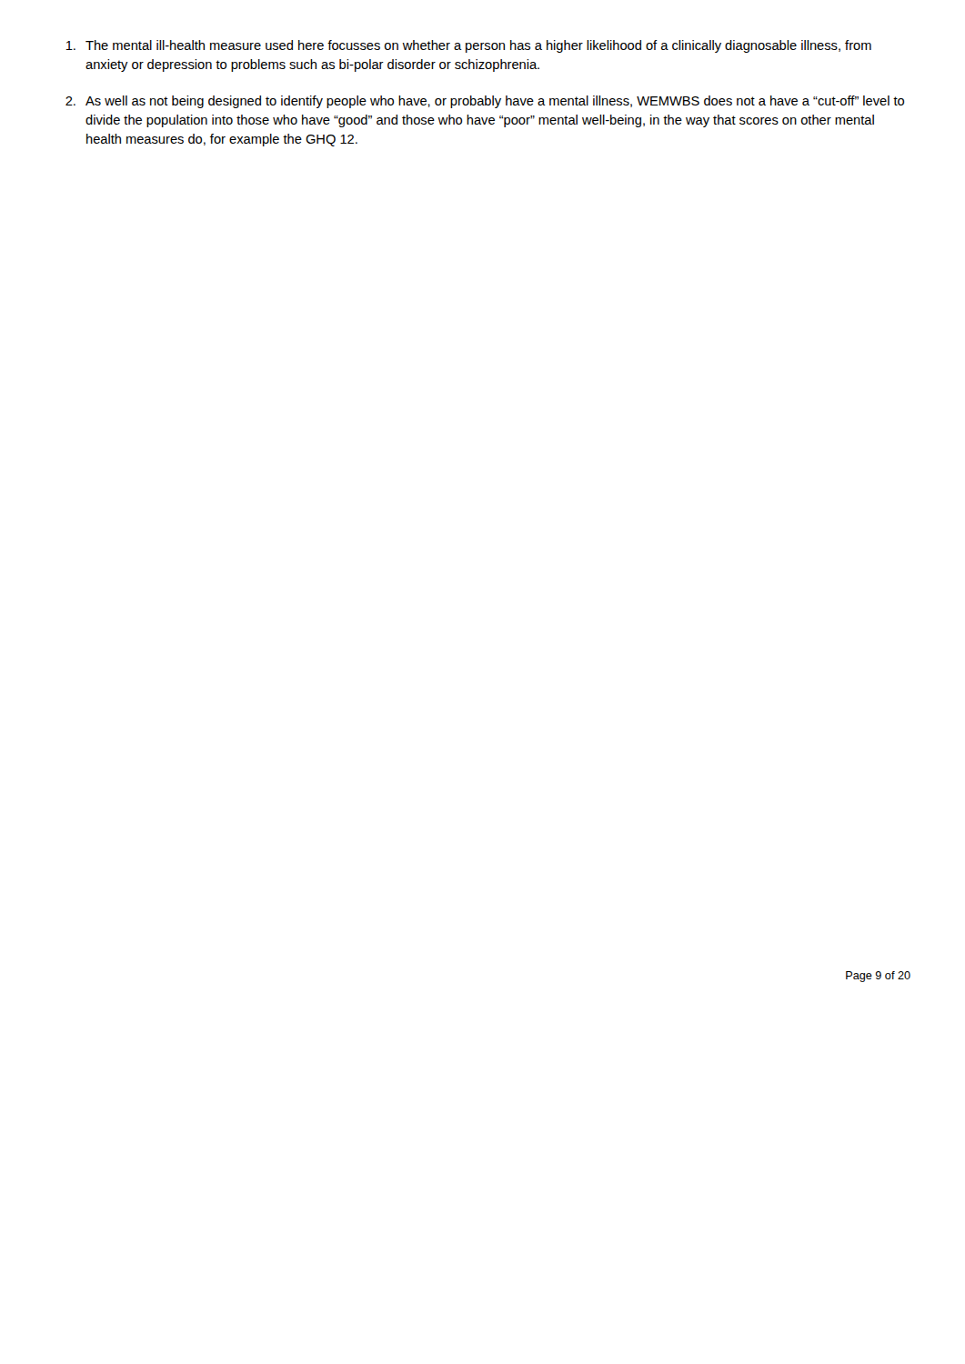The mental ill-health measure used here focusses on whether a person has a higher likelihood of a clinically diagnosable illness, from anxiety or depression to problems such as bi-polar disorder or schizophrenia.
As well as not being designed to identify people who have, or probably have a mental illness, WEMWBS does not a have a “cut-off” level to divide the population into those who have “good” and those who have “poor” mental well-being, in the way that scores on other mental health measures do, for example the GHQ 12.
Page 9 of 20